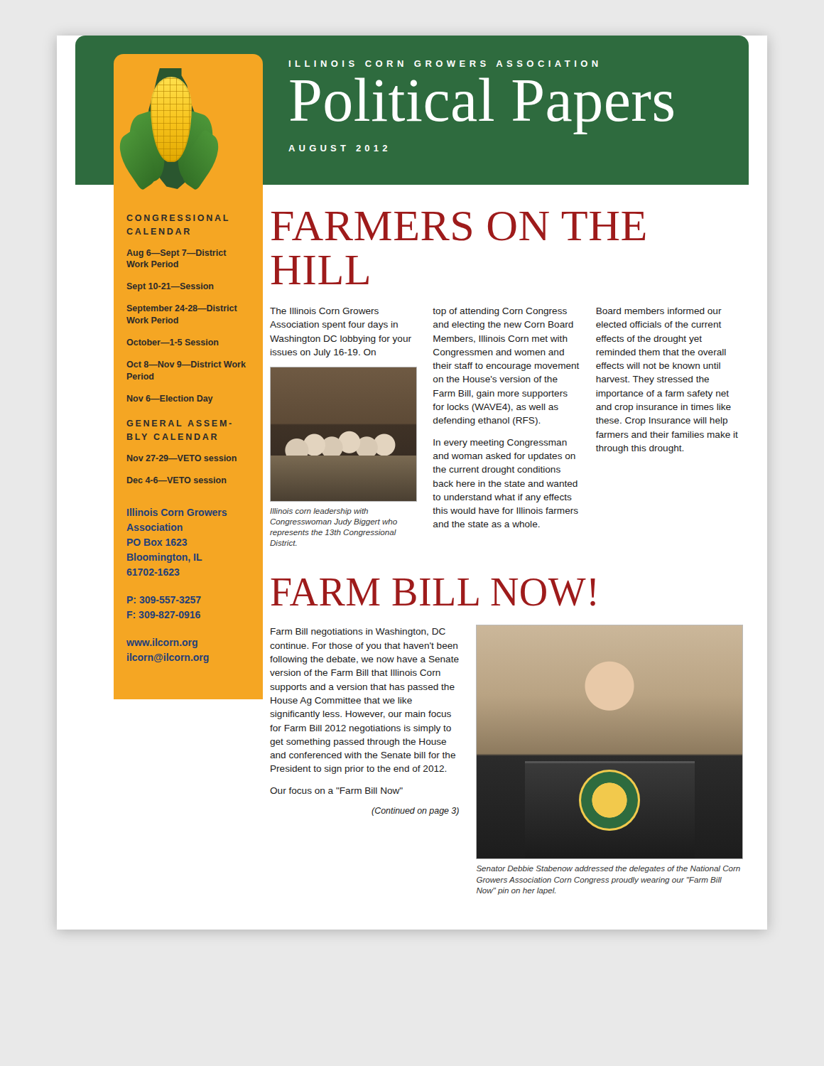Illinois Corn Growers Association
Political Papers
August 2012
Congressional
Calendar
Aug 6—Sept 7—District Work Period
Sept 10-21—Session
September 24-28—District Work Period
October—1-5 Session
Oct 8—Nov 9—District Work Period
Nov 6—Election Day
General Assem-
bly Calendar
Nov 27-29—VETO session
Dec 4-6—VETO session
Illinois Corn Growers
Association
PO Box 1623
Bloomington, IL
61702-1623
P: 309-557-3257
F: 309-827-0916
www.ilcorn.org
ilcorn@ilcorn.org
FARMERS ON THE HILL
The Illinois Corn Growers Association spent four days in Washington DC lobbying for your issues on July 16-19. On
Illinois corn leadership with Congresswoman Judy Biggert who represents the 13th Congressional District.
top of attending Corn Congress and electing the new Corn Board Members, Illinois Corn met with Congressmen and women and their staff to encourage movement on the House's version of the Farm Bill, gain more supporters for locks (WAVE4), as well as defending ethanol (RFS).
In every meeting Congressman and woman asked for updates on the current drought conditions back here in the state and wanted to understand what if any effects this would have for Illinois farmers and the state as a whole.
Board members informed our elected officials of the current effects of the drought yet reminded them that the overall effects will not be known until harvest. They stressed the importance of a farm safety net and crop insurance in times like these. Crop Insurance will help farmers and their families make it through this drought.
FARM BILL NOW!
Farm Bill negotiations in Washington, DC continue. For those of you that haven't been following the debate, we now have a Senate version of the Farm Bill that Illinois Corn supports and a version that has passed the House Ag Committee that we like significantly less. However, our main focus for Farm Bill 2012 negotiations is simply to get something passed through the House and conferenced with the Senate bill for the President to sign prior to the end of 2012.
Our focus on a "Farm Bill Now"
(Continued on page 3)
Senator Debbie Stabenow addressed the delegates of the National Corn Growers Association Corn Congress proudly wearing our "Farm Bill Now" pin on her lapel.